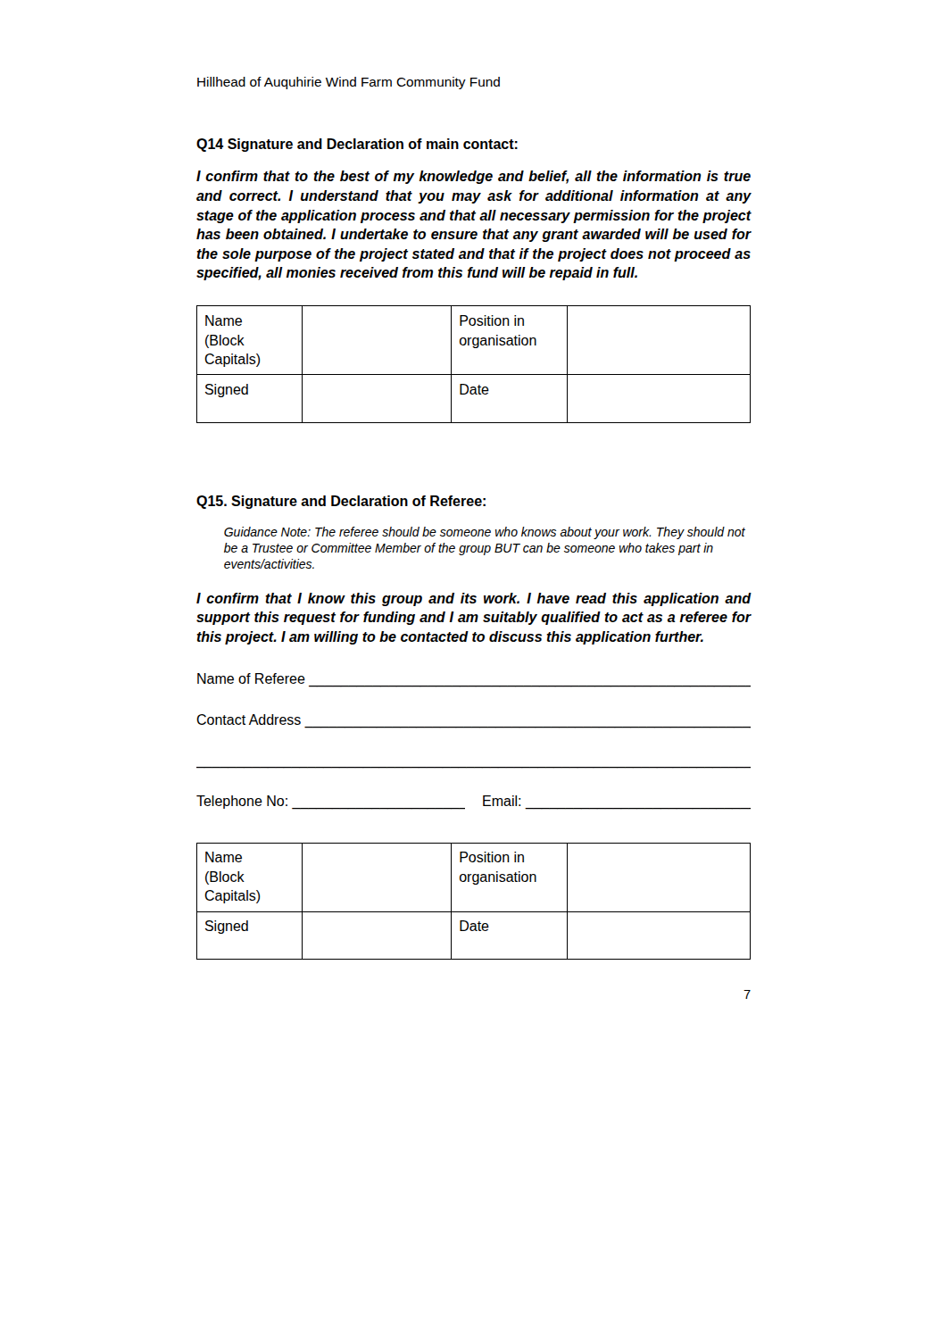Hillhead of Auquhirie Wind Farm Community Fund
Q14 Signature and Declaration of main contact:
I confirm that to the best of my knowledge and belief, all the information is true and correct. I understand that you may ask for additional information at any stage of the application process and that all necessary permission for the project has been obtained. I undertake to ensure that any grant awarded will be used for the sole purpose of the project stated and that if the project does not proceed as specified, all monies received from this fund will be repaid in full.
| Name (Block Capitals) | | Position in organisation | |
| Signed | | Date | |
Q15. Signature and Declaration of Referee:
Guidance Note: The referee should be someone who knows about your work. They should not be a Trustee or Committee Member of the group BUT can be someone who takes part in events/activities.
I confirm that I know this group and its work. I have read this application and support this request for funding and I am suitably qualified to act as a referee for this project. I am willing to be contacted to discuss this application further.
Name of Referee _______________________________________________________________
Contact Address _______________________________________________________________
_________________________________________________________________________________
Telephone No: ___________________________
Email: ____________________________________
| Name (Block Capitals) | | Position in organisation | |
| Signed | | Date | |
7